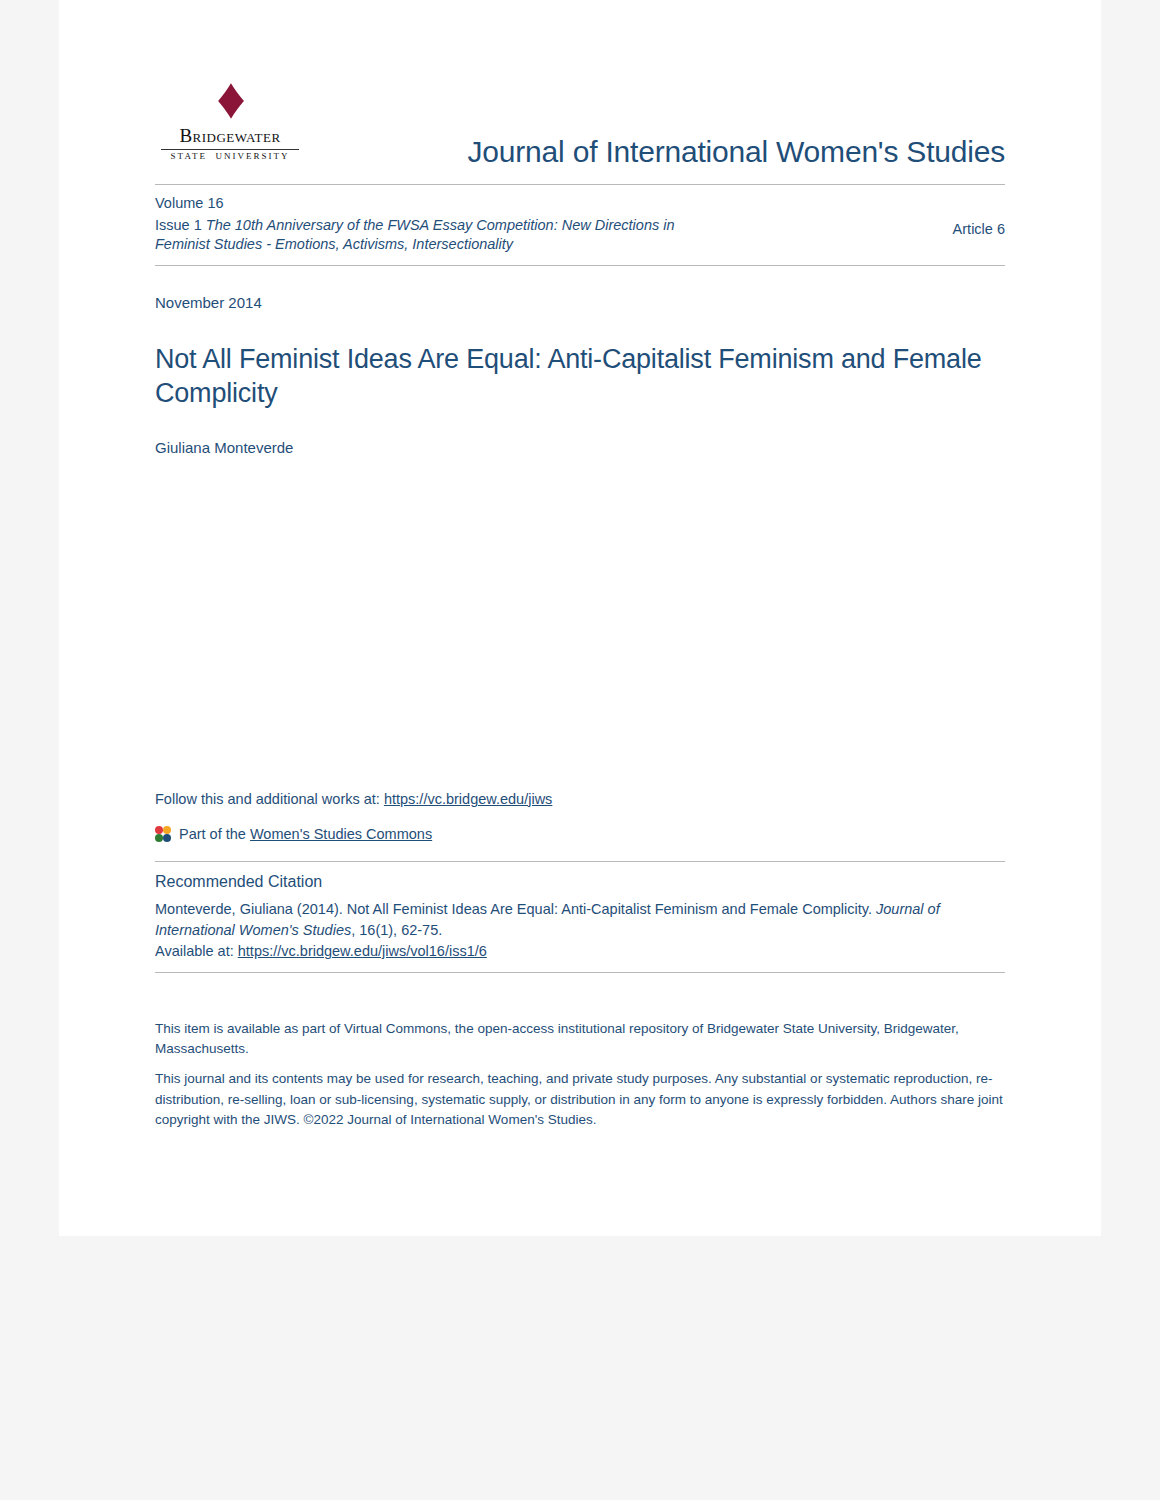♦
Bridgewater
STATE UNIVERSITY
Journal of International Women's Studies
Volume 16
Issue 1 The 10th Anniversary of the FWSA Essay Competition: New Directions in Feminist Studies - Emotions, Activisms, Intersectionality
Article 6
November 2014
Not All Feminist Ideas Are Equal: Anti-Capitalist Feminism and Female Complicity
Giuliana Monteverde
Follow this and additional works at: https://vc.bridgew.edu/jiws
Part of the Women's Studies Commons
Recommended Citation
Monteverde, Giuliana (2014). Not All Feminist Ideas Are Equal: Anti-Capitalist Feminism and Female Complicity. Journal of International Women's Studies, 16(1), 62-75.
Available at: https://vc.bridgew.edu/jiws/vol16/iss1/6
This item is available as part of Virtual Commons, the open-access institutional repository of Bridgewater State University, Bridgewater, Massachusetts.
This journal and its contents may be used for research, teaching, and private study purposes. Any substantial or systematic reproduction, re-distribution, re-selling, loan or sub-licensing, systematic supply, or distribution in any form to anyone is expressly forbidden. Authors share joint copyright with the JIWS. ©2022 Journal of International Women's Studies.